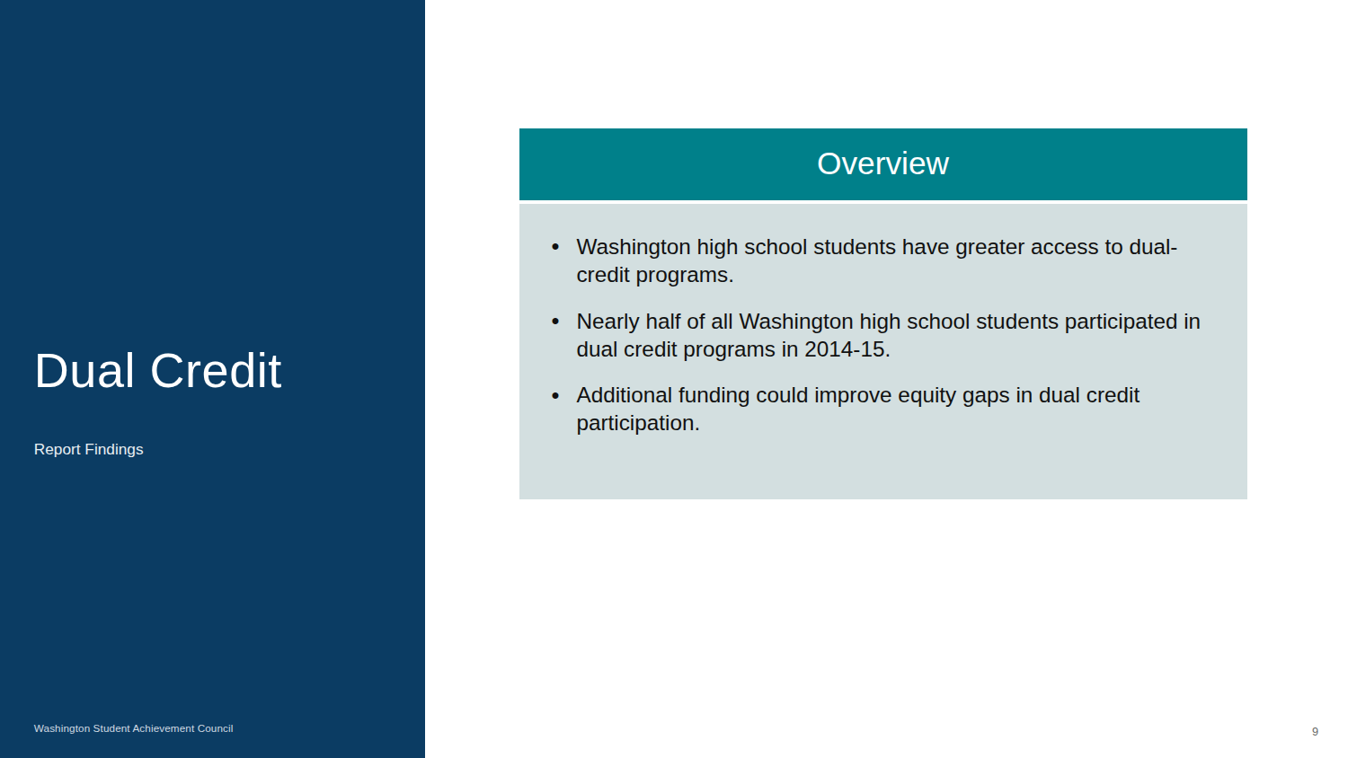Dual Credit
Report Findings
Washington Student Achievement Council
Overview
Washington high school students have greater access to dual-credit programs.
Nearly half of all Washington high school students participated in dual credit programs in 2014-15.
Additional funding could improve equity gaps in dual credit participation.
9